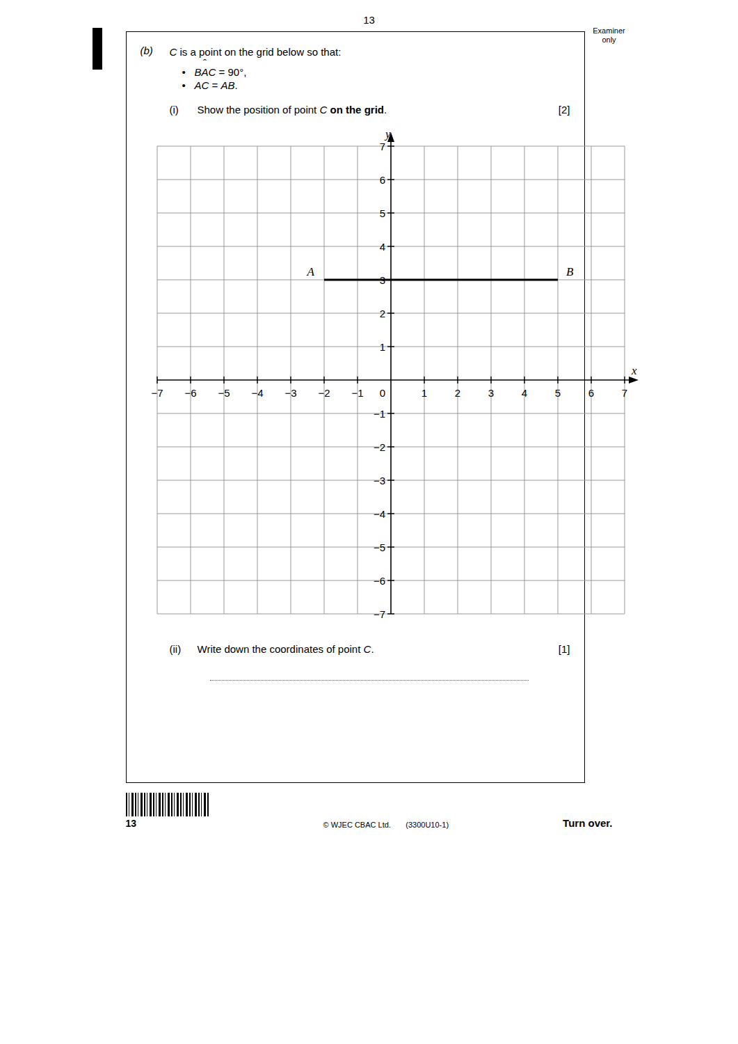13
Examiner
only
(b)
C is a point on the grid below so that:
BAC = 90°,
AC = AB.
(i)
Show the position of point C on the grid.
[2]
y x 7 6 5 4 3 2 1 −1 −2 −3 −4 −5 −6 −7 −7 −6 −5 −4 −3 −2 −1 0 1 2 3 4 5 6 7 A B
(ii)
Write down the coordinates of point C.
[1]
13
© WJEC CBAC Ltd. (3300U10-1)
Turn over.